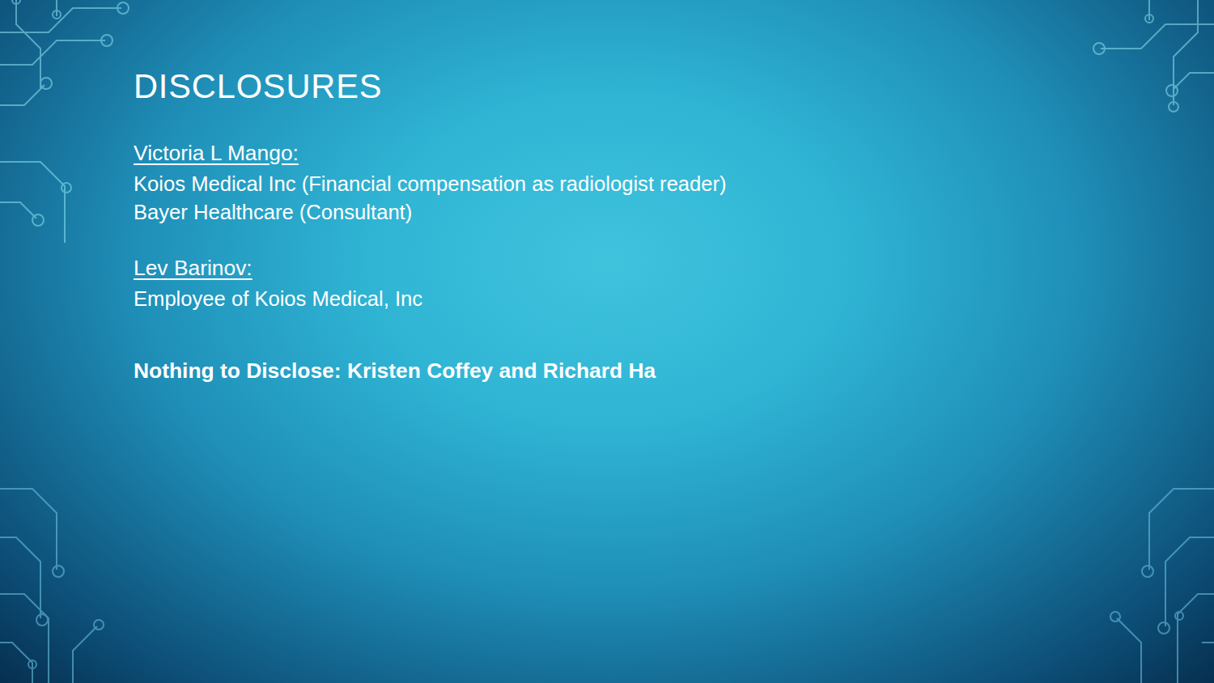Disclosures
Victoria L Mango:
Koios Medical Inc (Financial compensation as radiologist reader)
Bayer Healthcare (Consultant)
Lev Barinov:
Employee of Koios Medical, Inc
Nothing to Disclose: Kristen Coffey and Richard Ha